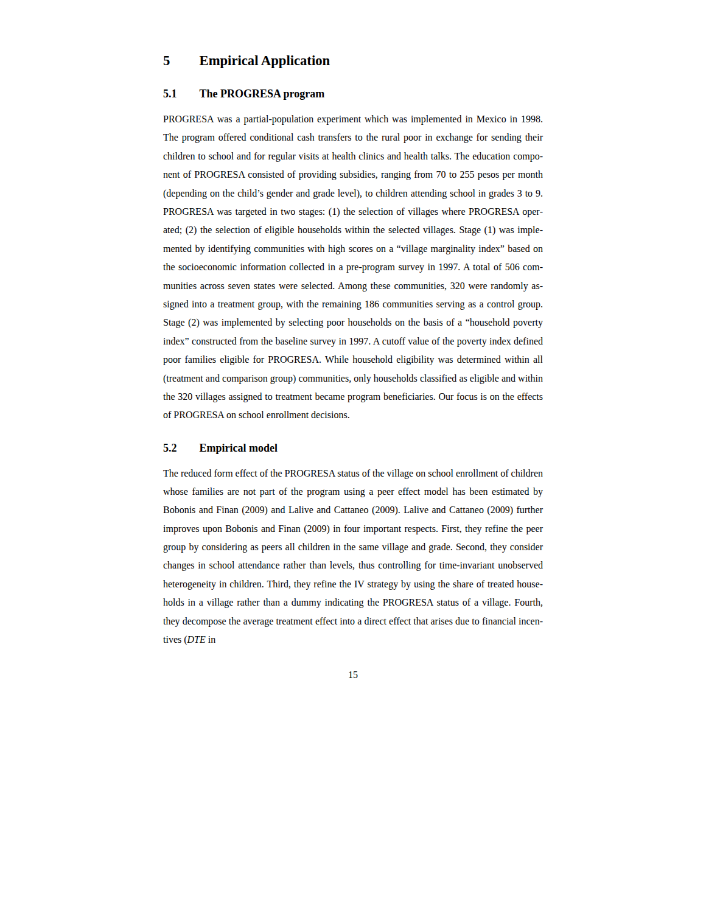5 Empirical Application
5.1 The PROGRESA program
PROGRESA was a partial-population experiment which was implemented in Mexico in 1998. The program offered conditional cash transfers to the rural poor in exchange for sending their children to school and for regular visits at health clinics and health talks. The education component of PROGRESA consisted of providing subsidies, ranging from 70 to 255 pesos per month (depending on the child’s gender and grade level), to children attending school in grades 3 to 9. PROGRESA was targeted in two stages: (1) the selection of villages where PROGRESA operated; (2) the selection of eligible households within the selected villages. Stage (1) was implemented by identifying communities with high scores on a “village marginality index” based on the socioeconomic information collected in a pre-program survey in 1997. A total of 506 communities across seven states were selected. Among these communities, 320 were randomly assigned into a treatment group, with the remaining 186 communities serving as a control group. Stage (2) was implemented by selecting poor households on the basis of a “household poverty index” constructed from the baseline survey in 1997. A cutoff value of the poverty index defined poor families eligible for PROGRESA. While household eligibility was determined within all (treatment and comparison group) communities, only households classified as eligible and within the 320 villages assigned to treatment became program beneficiaries. Our focus is on the effects of PROGRESA on school enrollment decisions.
5.2 Empirical model
The reduced form effect of the PROGRESA status of the village on school enrollment of children whose families are not part of the program using a peer effect model has been estimated by Bobonis and Finan (2009) and Lalive and Cattaneo (2009). Lalive and Cattaneo (2009) further improves upon Bobonis and Finan (2009) in four important respects. First, they refine the peer group by considering as peers all children in the same village and grade. Second, they consider changes in school attendance rather than levels, thus controlling for time-invariant unobserved heterogeneity in children. Third, they refine the IV strategy by using the share of treated households in a village rather than a dummy indicating the PROGRESA status of a village. Fourth, they decompose the average treatment effect into a direct effect that arises due to financial incentives (DTE in
15